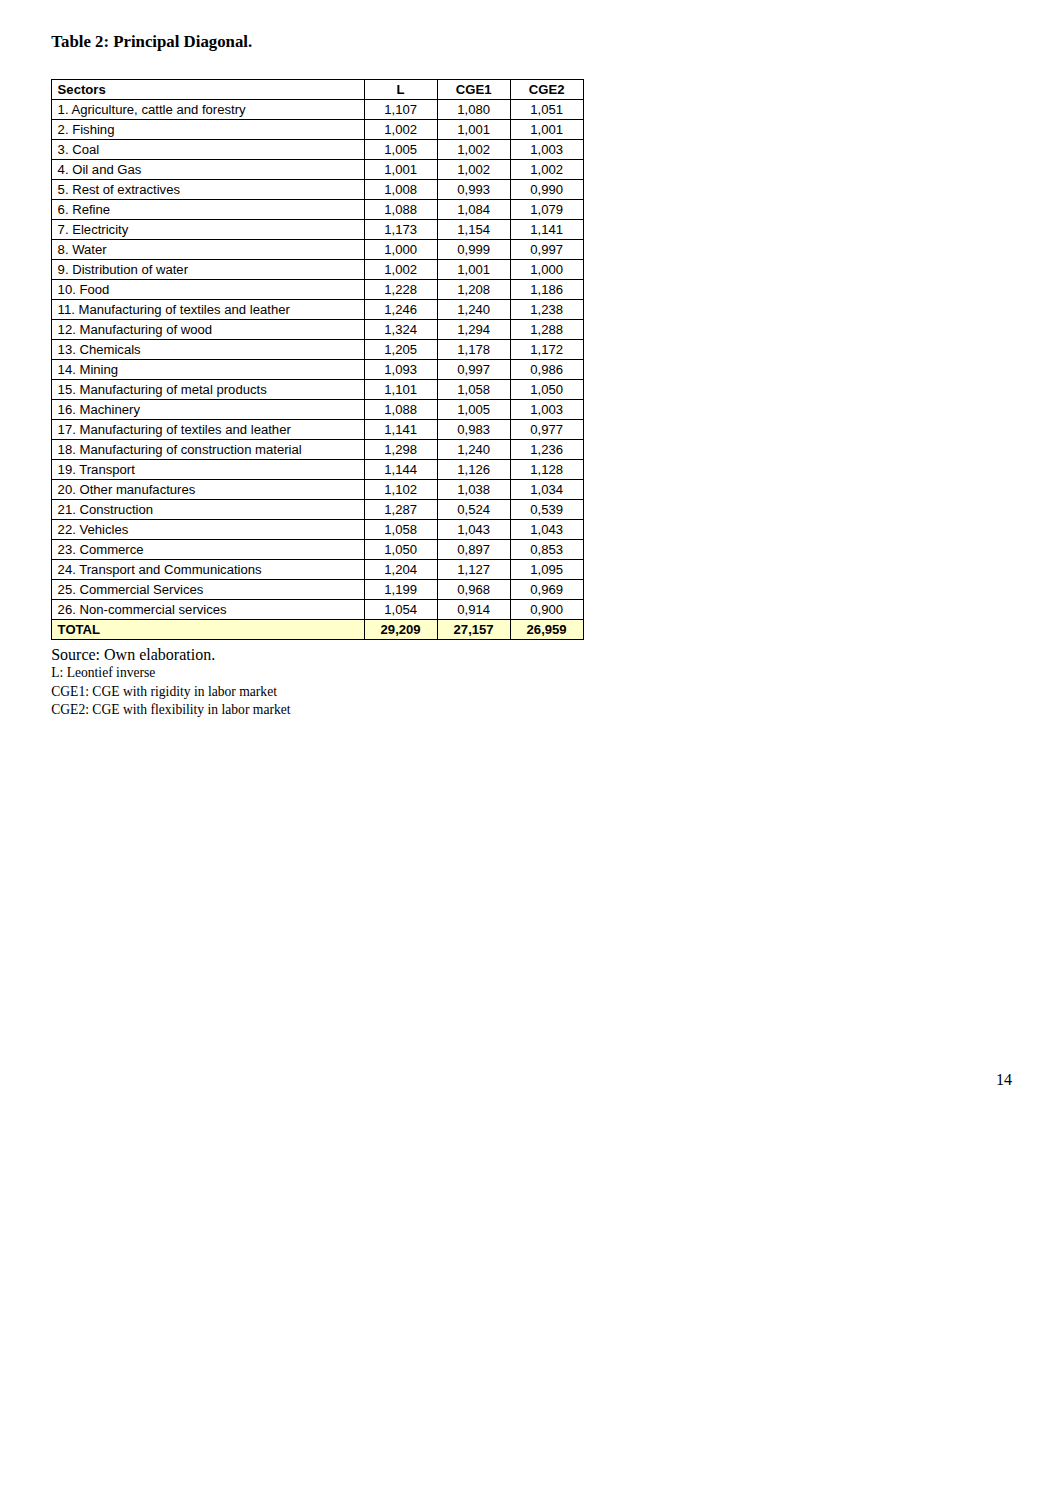Table 2: Principal Diagonal.
| Sectors | L | CGE1 | CGE2 |
| --- | --- | --- | --- |
| 1. Agriculture, cattle and forestry | 1,107 | 1,080 | 1,051 |
| 2. Fishing | 1,002 | 1,001 | 1,001 |
| 3. Coal | 1,005 | 1,002 | 1,003 |
| 4. Oil and Gas | 1,001 | 1,002 | 1,002 |
| 5. Rest of extractives | 1,008 | 0,993 | 0,990 |
| 6. Refine | 1,088 | 1,084 | 1,079 |
| 7. Electricity | 1,173 | 1,154 | 1,141 |
| 8. Water | 1,000 | 0,999 | 0,997 |
| 9. Distribution of water | 1,002 | 1,001 | 1,000 |
| 10. Food | 1,228 | 1,208 | 1,186 |
| 11. Manufacturing of textiles and leather | 1,246 | 1,240 | 1,238 |
| 12. Manufacturing of wood | 1,324 | 1,294 | 1,288 |
| 13. Chemicals | 1,205 | 1,178 | 1,172 |
| 14. Mining | 1,093 | 0,997 | 0,986 |
| 15. Manufacturing of metal products | 1,101 | 1,058 | 1,050 |
| 16. Machinery | 1,088 | 1,005 | 1,003 |
| 17. Manufacturing of textiles and leather | 1,141 | 0,983 | 0,977 |
| 18. Manufacturing of construction material | 1,298 | 1,240 | 1,236 |
| 19. Transport | 1,144 | 1,126 | 1,128 |
| 20. Other manufactures | 1,102 | 1,038 | 1,034 |
| 21. Construction | 1,287 | 0,524 | 0,539 |
| 22. Vehicles | 1,058 | 1,043 | 1,043 |
| 23. Commerce | 1,050 | 0,897 | 0,853 |
| 24. Transport and Communications | 1,204 | 1,127 | 1,095 |
| 25. Commercial Services | 1,199 | 0,968 | 0,969 |
| 26. Non-commercial services | 1,054 | 0,914 | 0,900 |
| TOTAL | 29,209 | 27,157 | 26,959 |
Source: Own elaboration.
L: Leontief inverse
CGE1: CGE with rigidity in labor market
CGE2: CGE with flexibility in labor market
14